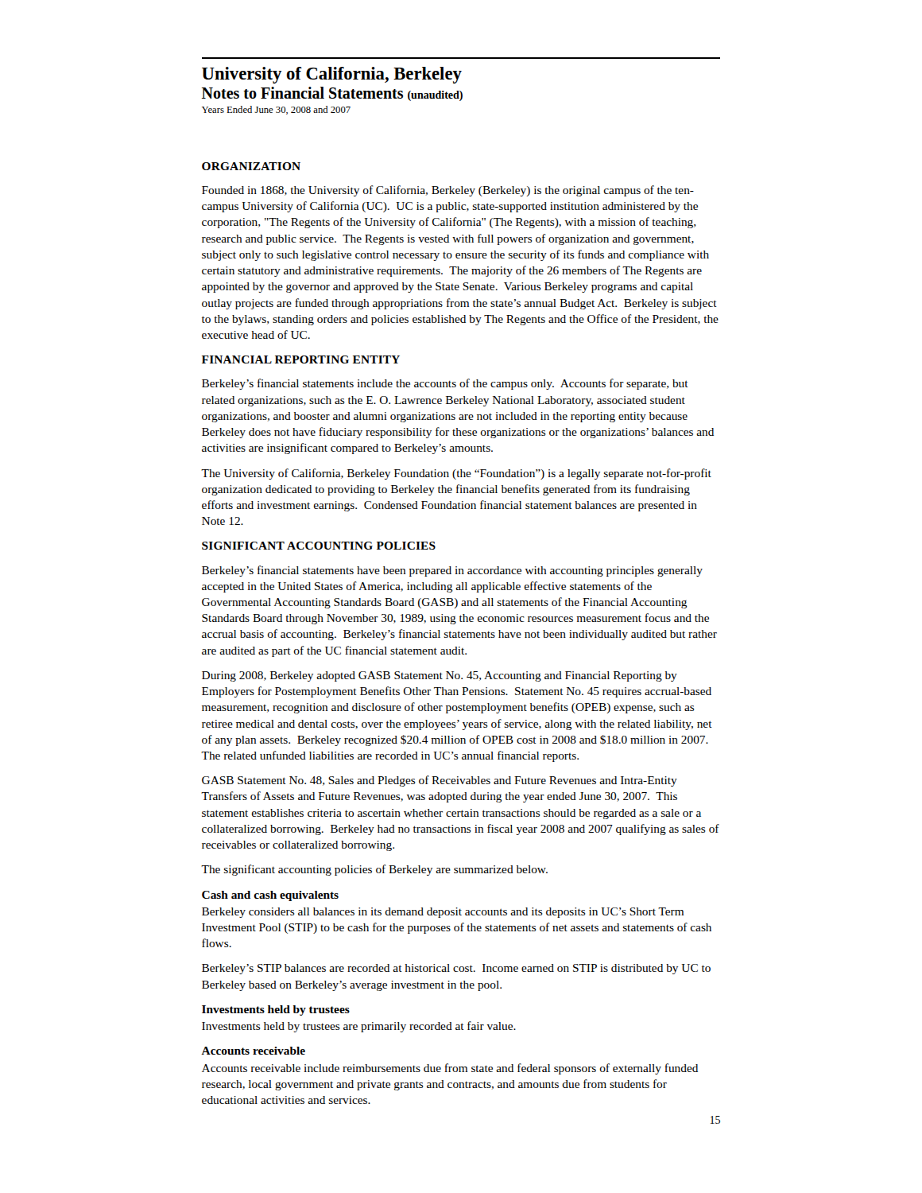University of California, Berkeley
Notes to Financial Statements (unaudited)
Years Ended June 30, 2008 and 2007
ORGANIZATION
Founded in 1868, the University of California, Berkeley (Berkeley) is the original campus of the ten-campus University of California (UC). UC is a public, state-supported institution administered by the corporation, "The Regents of the University of California" (The Regents), with a mission of teaching, research and public service. The Regents is vested with full powers of organization and government, subject only to such legislative control necessary to ensure the security of its funds and compliance with certain statutory and administrative requirements. The majority of the 26 members of The Regents are appointed by the governor and approved by the State Senate. Various Berkeley programs and capital outlay projects are funded through appropriations from the state’s annual Budget Act. Berkeley is subject to the bylaws, standing orders and policies established by The Regents and the Office of the President, the executive head of UC.
FINANCIAL REPORTING ENTITY
Berkeley’s financial statements include the accounts of the campus only. Accounts for separate, but related organizations, such as the E. O. Lawrence Berkeley National Laboratory, associated student organizations, and booster and alumni organizations are not included in the reporting entity because Berkeley does not have fiduciary responsibility for these organizations or the organizations’ balances and activities are insignificant compared to Berkeley’s amounts.
The University of California, Berkeley Foundation (the “Foundation”) is a legally separate not-for-profit organization dedicated to providing to Berkeley the financial benefits generated from its fundraising efforts and investment earnings. Condensed Foundation financial statement balances are presented in Note 12.
SIGNIFICANT ACCOUNTING POLICIES
Berkeley’s financial statements have been prepared in accordance with accounting principles generally accepted in the United States of America, including all applicable effective statements of the Governmental Accounting Standards Board (GASB) and all statements of the Financial Accounting Standards Board through November 30, 1989, using the economic resources measurement focus and the accrual basis of accounting. Berkeley’s financial statements have not been individually audited but rather are audited as part of the UC financial statement audit.
During 2008, Berkeley adopted GASB Statement No. 45, Accounting and Financial Reporting by Employers for Postemployment Benefits Other Than Pensions. Statement No. 45 requires accrual-based measurement, recognition and disclosure of other postemployment benefits (OPEB) expense, such as retiree medical and dental costs, over the employees’ years of service, along with the related liability, net of any plan assets. Berkeley recognized $20.4 million of OPEB cost in 2008 and $18.0 million in 2007. The related unfunded liabilities are recorded in UC’s annual financial reports.
GASB Statement No. 48, Sales and Pledges of Receivables and Future Revenues and Intra-Entity Transfers of Assets and Future Revenues, was adopted during the year ended June 30, 2007. This statement establishes criteria to ascertain whether certain transactions should be regarded as a sale or a collateralized borrowing. Berkeley had no transactions in fiscal year 2008 and 2007 qualifying as sales of receivables or collateralized borrowing.
The significant accounting policies of Berkeley are summarized below.
Cash and cash equivalents
Berkeley considers all balances in its demand deposit accounts and its deposits in UC’s Short Term Investment Pool (STIP) to be cash for the purposes of the statements of net assets and statements of cash flows.
Berkeley’s STIP balances are recorded at historical cost. Income earned on STIP is distributed by UC to Berkeley based on Berkeley’s average investment in the pool.
Investments held by trustees
Investments held by trustees are primarily recorded at fair value.
Accounts receivable
Accounts receivable include reimbursements due from state and federal sponsors of externally funded research, local government and private grants and contracts, and amounts due from students for educational activities and services.
15